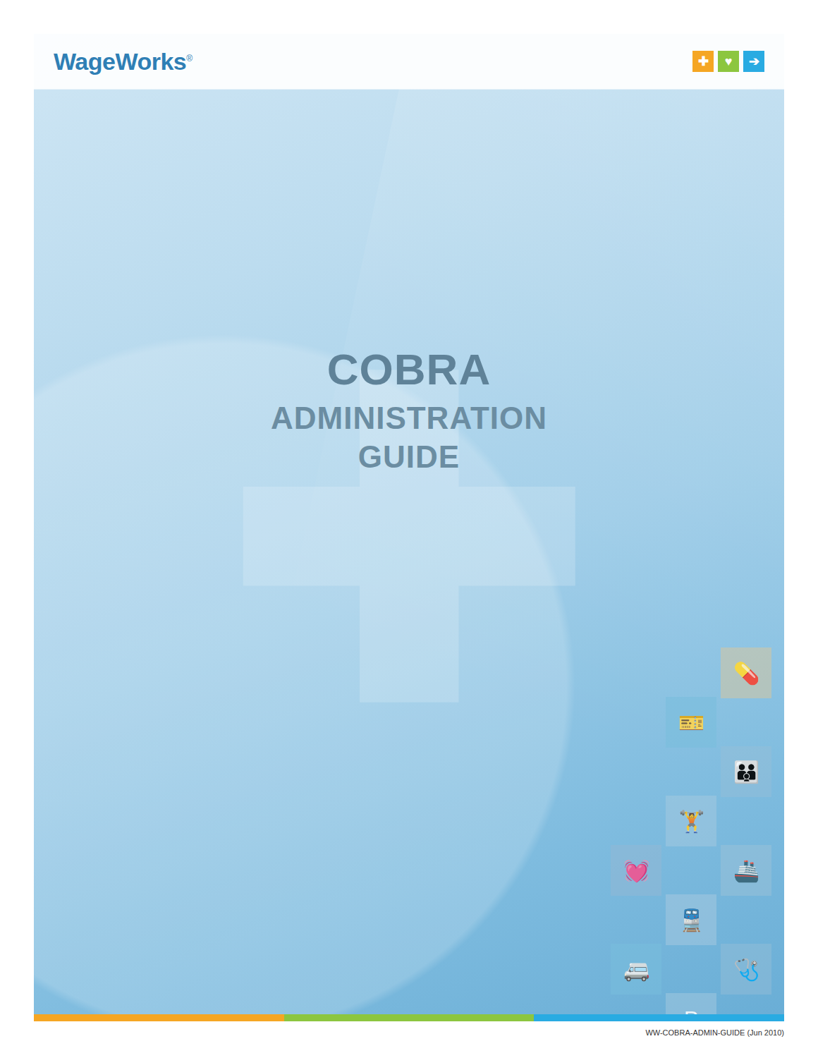WageWorks®
✚
♥
➔
✚
COBRA
ADMINISTRATION
GUIDE
💊
🎫
👪
🏋
💓
🚢
🚆
🚐
🩺
P
WW-COBRA-ADMIN-GUIDE (Jun 2010)